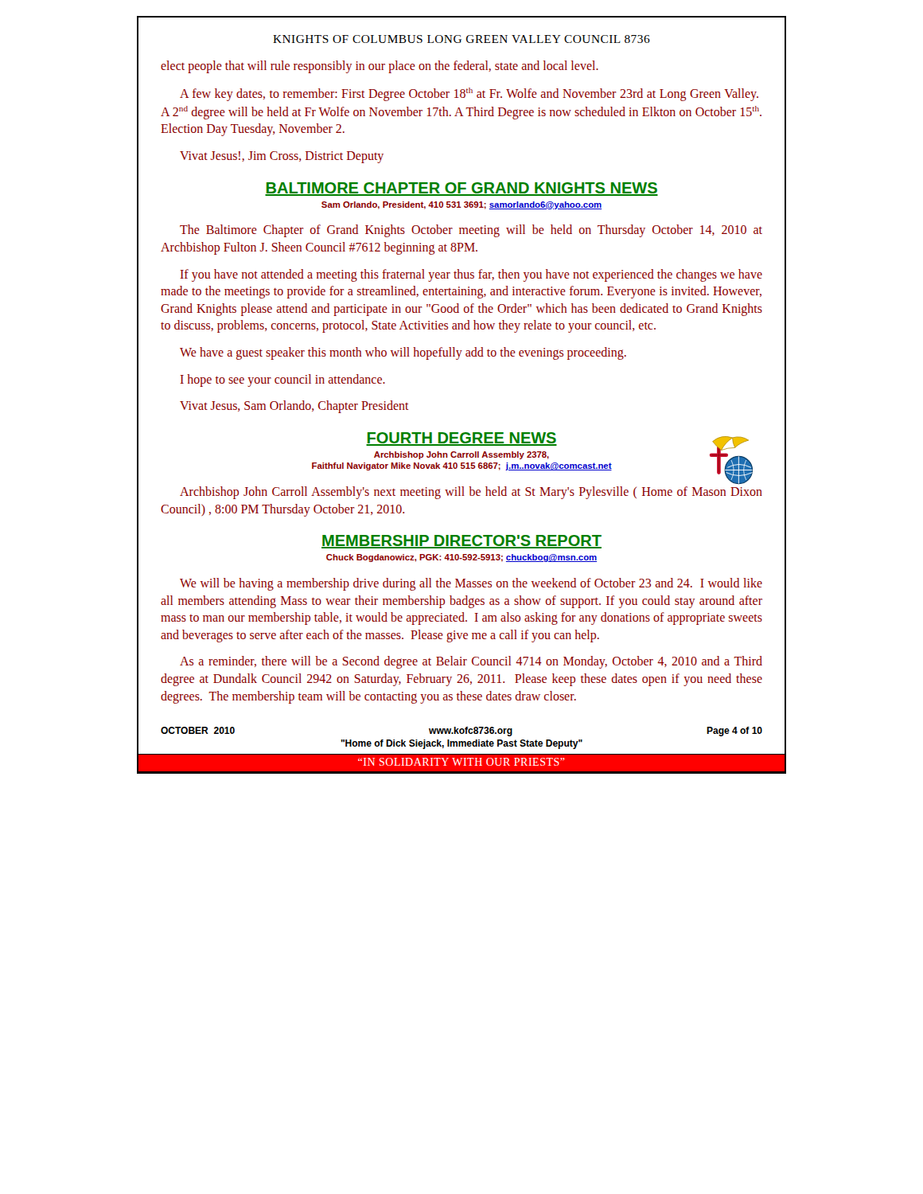KNIGHTS OF COLUMBUS LONG GREEN VALLEY COUNCIL 8736
elect people that will rule responsibly in our place on the federal, state and local level.
A few key dates, to remember: First Degree October 18th at Fr. Wolfe and November 23rd at Long Green Valley. A 2nd degree will be held at Fr Wolfe on November 17th. A Third Degree is now scheduled in Elkton on October 15th. Election Day Tuesday, November 2.
Vivat Jesus!, Jim Cross, District Deputy
BALTIMORE CHAPTER OF GRAND KNIGHTS NEWS
Sam Orlando, President, 410 531 3691; samorlando6@yahoo.com
The Baltimore Chapter of Grand Knights October meeting will be held on Thursday October 14, 2010 at Archbishop Fulton J. Sheen Council #7612 beginning at 8PM.
If you have not attended a meeting this fraternal year thus far, then you have not experienced the changes we have made to the meetings to provide for a streamlined, entertaining, and interactive forum. Everyone is invited. However, Grand Knights please attend and participate in our "Good of the Order" which has been dedicated to Grand Knights to discuss, problems, concerns, protocol, State Activities and how they relate to your council, etc.
We have a guest speaker this month who will hopefully add to the evenings proceeding.
I hope to see your council in attendance.
Vivat Jesus, Sam Orlando, Chapter President
FOURTH DEGREE NEWS
Archbishop John Carroll Assembly 2378,
Faithful Navigator Mike Novak 410 515 6867; j.m..novak@comcast.net
Archbishop John Carroll Assembly's next meeting will be held at St Mary's Pylesville ( Home of Mason Dixon Council) , 8:00 PM Thursday October 21, 2010.
MEMBERSHIP DIRECTOR'S REPORT
Chuck Bogdanowicz, PGK: 410-592-5913; chuckbog@msn.com
We will be having a membership drive during all the Masses on the weekend of October 23 and 24. I would like all members attending Mass to wear their membership badges as a show of support. If you could stay around after mass to man our membership table, it would be appreciated. I am also asking for any donations of appropriate sweets and beverages to serve after each of the masses. Please give me a call if you can help.
As a reminder, there will be a Second degree at Belair Council 4714 on Monday, October 4, 2010 and a Third degree at Dundalk Council 2942 on Saturday, February 26, 2011. Please keep these dates open if you need these degrees. The membership team will be contacting you as these dates draw closer.
OCTOBER 2010
www.kofc8736.org
Page 4 of 10
"Home of Dick Siejack, Immediate Past State Deputy"
“IN SOLIDARITY WITH OUR PRIESTS”